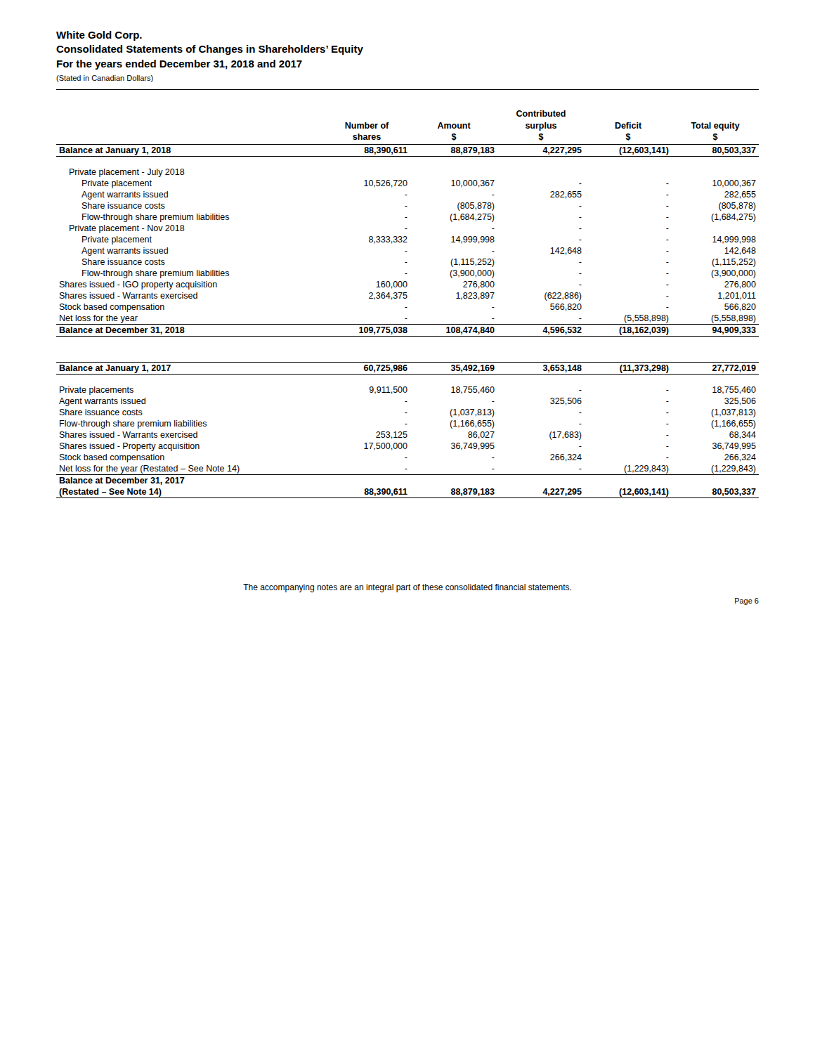White Gold Corp.
Consolidated Statements of Changes in Shareholders’ Equity
For the years ended December 31, 2018 and 2017
(Stated in Canadian Dollars)
| | | | Contributed | | |
| --- | --- | --- | --- | --- | --- |
| | Number of shares | Amount $ | surplus $ | Deficit $ | Total equity $ |
| Balance at January 1, 2018 | 88,390,611 | 88,879,183 | 4,227,295 | (12,603,141) | 80,503,337 |
| Private placement - July 2018 | | | | | |
| Private placement | 10,526,720 | 10,000,367 | - | - | 10,000,367 |
| Agent warrants issued | - | - | 282,655 | - | 282,655 |
| Share issuance costs | - | (805,878) | - | - | (805,878) |
| Flow-through share premium liabilities | - | (1,684,275) | - | - | (1,684,275) |
| Private placement - Nov 2018 | - | - | - | - | |
| Private placement | 8,333,332 | 14,999,998 | - | - | 14,999,998 |
| Agent warrants issued | - | - | 142,648 | - | 142,648 |
| Share issuance costs | - | (1,115,252) | - | - | (1,115,252) |
| Flow-through share premium liabilities | - | (3,900,000) | - | - | (3,900,000) |
| Shares issued - IGO property acquisition | 160,000 | 276,800 | - | - | 276,800 |
| Shares issued - Warrants exercised | 2,364,375 | 1,823,897 | (622,886) | - | 1,201,011 |
| Stock based compensation | - | - | 566,820 | - | 566,820 |
| Net loss for the year | - | - | - | (5,558,898) | (5,558,898) |
| Balance at December 31, 2018 | 109,775,038 | 108,474,840 | 4,596,532 | (18,162,039) | 94,909,333 |
| Balance at January 1, 2017 | 60,725,986 | 35,492,169 | 3,653,148 | (11,373,298) | 27,772,019 |
| Private placements | 9,911,500 | 18,755,460 | - | - | 18,755,460 |
| Agent warrants issued | - | - | 325,506 | - | 325,506 |
| Share issuance costs | - | (1,037,813) | - | - | (1,037,813) |
| Flow-through share premium liabilities | - | (1,166,655) | - | - | (1,166,655) |
| Shares issued - Warrants exercised | 253,125 | 86,027 | (17,683) | - | 68,344 |
| Shares issued - Property acquisition | 17,500,000 | 36,749,995 | - | - | 36,749,995 |
| Stock based compensation | - | - | 266,324 | - | 266,324 |
| Net loss for the year (Restated – See Note 14) | - | - | - | (1,229,843) | (1,229,843) |
| Balance at December 31, 2017 | | | | | |
| (Restated – See Note 14) | 88,390,611 | 88,879,183 | 4,227,295 | (12,603,141) | 80,503,337 |
The accompanying notes are an integral part of these consolidated financial statements.
Page 6